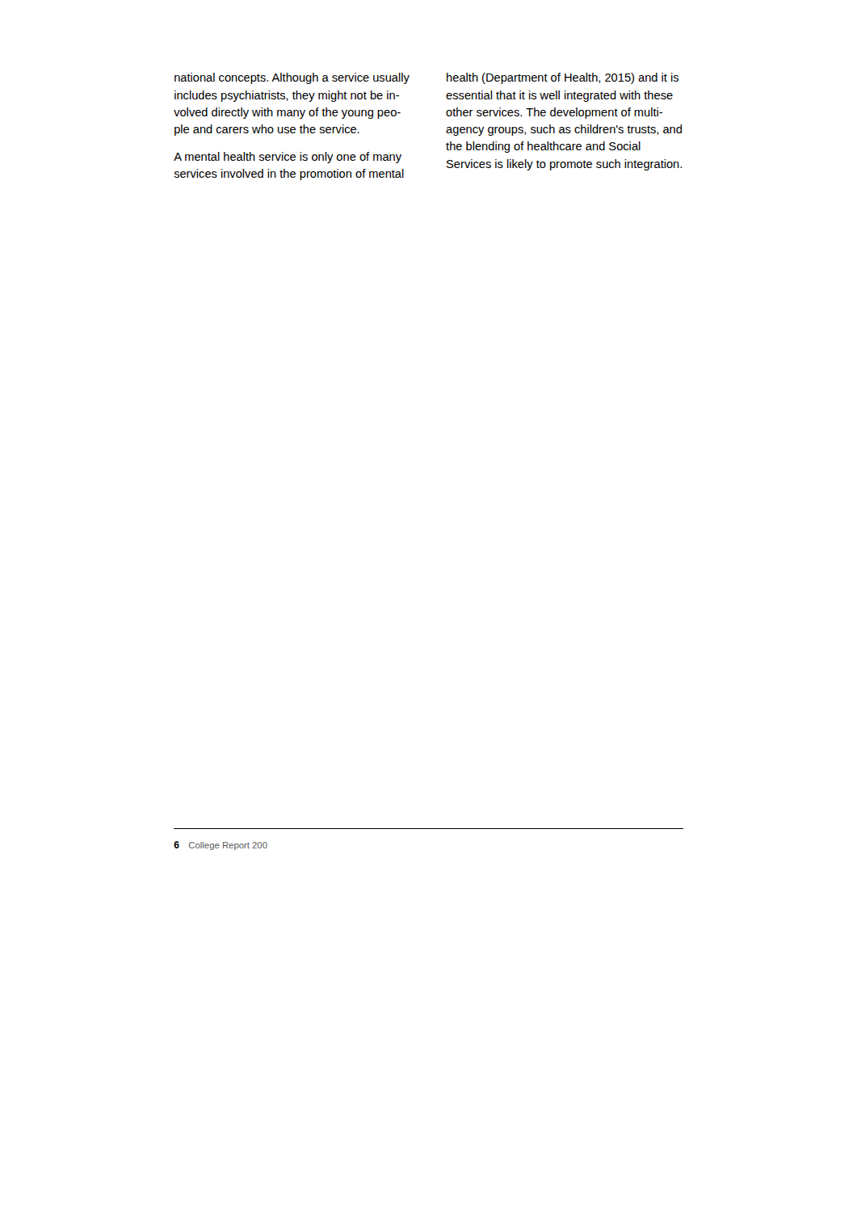national concepts. Although a service usually includes psychiatrists, they might not be involved directly with many of the young people and carers who use the service.
A mental health service is only one of many services involved in the promotion of mental health (Department of Health, 2015) and it is essential that it is well integrated with these other services. The development of multi-agency groups, such as children's trusts, and the blending of healthcare and Social Services is likely to promote such integration.
6 College Report 200